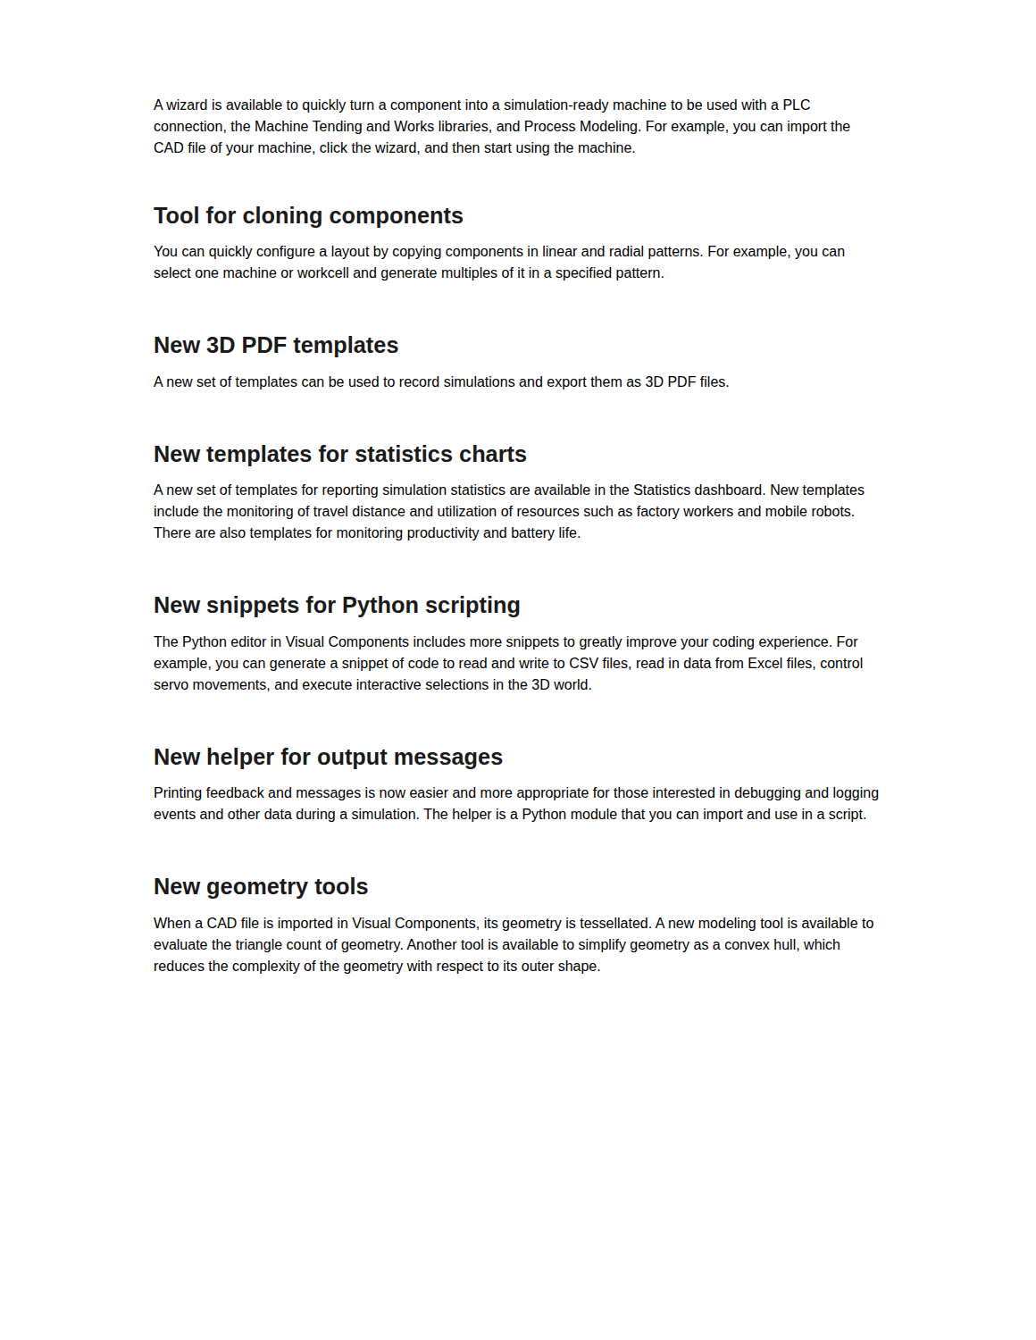A wizard is available to quickly turn a component into a simulation-ready machine to be used with a PLC connection, the Machine Tending and Works libraries, and Process Modeling. For example, you can import the CAD file of your machine, click the wizard, and then start using the machine.
Tool for cloning components
You can quickly configure a layout by copying components in linear and radial patterns. For example, you can select one machine or workcell and generate multiples of it in a specified pattern.
New 3D PDF templates
A new set of templates can be used to record simulations and export them as 3D PDF files.
New templates for statistics charts
A new set of templates for reporting simulation statistics are available in the Statistics dashboard. New templates include the monitoring of travel distance and utilization of resources such as factory workers and mobile robots. There are also templates for monitoring productivity and battery life.
New snippets for Python scripting
The Python editor in Visual Components includes more snippets to greatly improve your coding experience. For example, you can generate a snippet of code to read and write to CSV files, read in data from Excel files, control servo movements, and execute interactive selections in the 3D world.
New helper for output messages
Printing feedback and messages is now easier and more appropriate for those interested in debugging and logging events and other data during a simulation. The helper is a Python module that you can import and use in a script.
New geometry tools
When a CAD file is imported in Visual Components, its geometry is tessellated. A new modeling tool is available to evaluate the triangle count of geometry. Another tool is available to simplify geometry as a convex hull, which reduces the complexity of the geometry with respect to its outer shape.